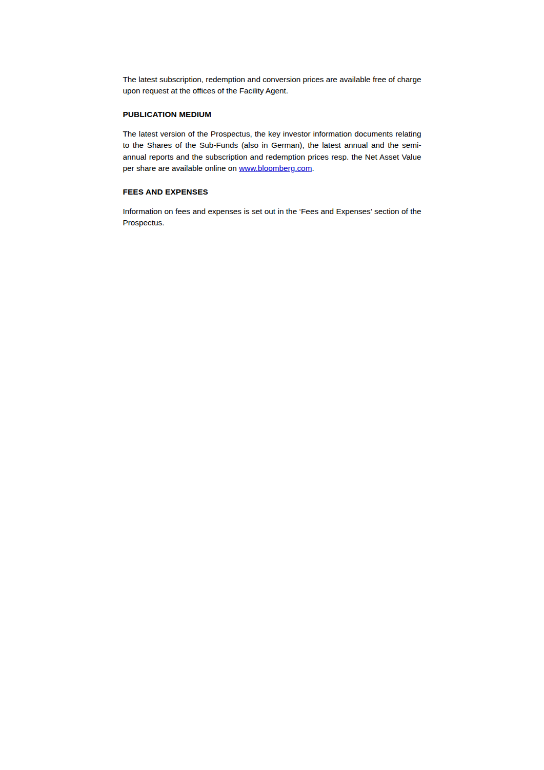The latest subscription, redemption and conversion prices are available free of charge upon request at the offices of the Facility Agent.
Publication Medium
The latest version of the Prospectus, the key investor information documents relating to the Shares of the Sub-Funds (also in German), the latest annual and the semi-annual reports and the subscription and redemption prices resp. the Net Asset Value per share are available online on www.bloomberg.com.
Fees and Expenses
Information on fees and expenses is set out in the ‘Fees and Expenses’ section of the Prospectus.